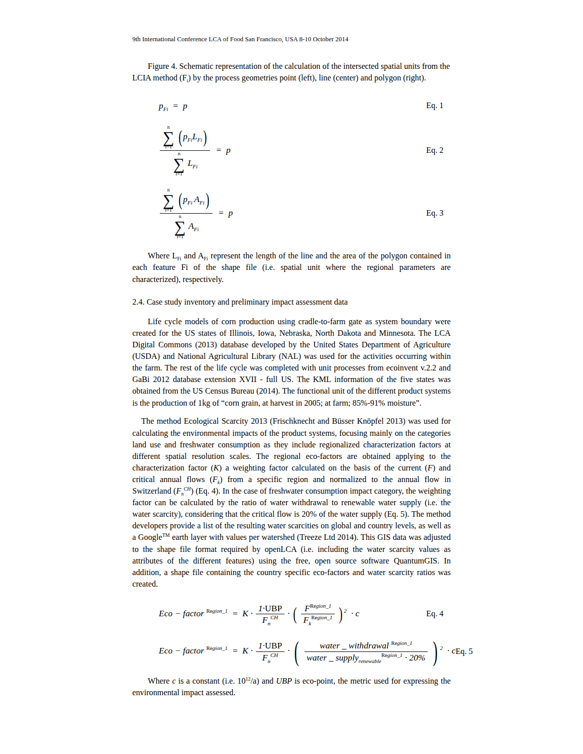9th International Conference LCA of Food San Francisco, USA 8-10 October 2014
Figure 4. Schematic representation of the calculation of the intersected spatial units from the LCIA method (Fi) by the process geometries point (left), line (center) and polygon (right).
pFi = p
Eq. 1
n∑i=1 (pFiLFi) n∑i=1 LFi = p
Eq. 2
n∑i=1 (pFi AFi) n∑i=1 AFi = p
Eq. 3
Where LFi and AFi represent the length of the line and the area of the polygon contained in each feature Fi of the shape file (i.e. spatial unit where the regional parameters are characterized), respectively.
2.4. Case study inventory and preliminary impact assessment data
Life cycle models of corn production using cradle-to-farm gate as system boundary were created for the US states of Illinois, Iowa, Nebraska, North Dakota and Minnesota. The LCA Digital Commons (2013) database developed by the United States Department of Agriculture (USDA) and National Agricultural Library (NAL) was used for the activities occurring within the farm. The rest of the life cycle was completed with unit processes from ecoinvent v.2.2 and GaBi 2012 database extension XVII - full US. The KML information of the five states was obtained from the US Census Bureau (2014). The functional unit of the different product systems is the production of 1kg of “corn grain, at harvest in 2005; at farm; 85%-91% moisture”.
The method Ecological Scarcity 2013 (Frischknecht and Büsser Knöpfel 2013) was used for calculating the environmental impacts of the product systems, focusing mainly on the categories land use and freshwater consumption as they include regionalized characterization factors at different spatial resolution scales. The regional eco-factors are obtained applying to the characterization factor (K) a weighting factor calculated on the basis of the current (F) and critical annual flows (Fk) from a specific region and normalized to the annual flow in Switzerland (FnCH) (Eq. 4). In the case of freshwater consumption impact category, the weighting factor can be calculated by the ratio of water withdrawal to renewable water supply (i.e. the water scarcity), considering that the critical flow is 20% of the water supply (Eq. 5). The method developers provide a list of the resulting water scarcities on global and country levels, as well as a GoogleTM earth layer with values per watershed (Treeze Ltd 2014). This GIS data was adjusted to the shape file format required by openLCA (i.e. including the water scarcity values as attributes of the different features) using the free, open source software QuantumGIS. In addition, a shape file containing the country specific eco-factors and water scarcity ratios was created.
Eco − factor Region_1 = K · 1·UBP FnCH · ( FRegion_1 FkRegion_1 )2 · c
Eq. 4
Eco − factor Region_1 = K · 1·UBP FnCH · ( water _ withdrawal Region_1 water _ supplyrenewableRegion_1 · 20% )2 · c
Eq. 5
Where c is a constant (i.e. 1012/a) and UBP is eco-point, the metric used for expressing the environmental impact assessed.